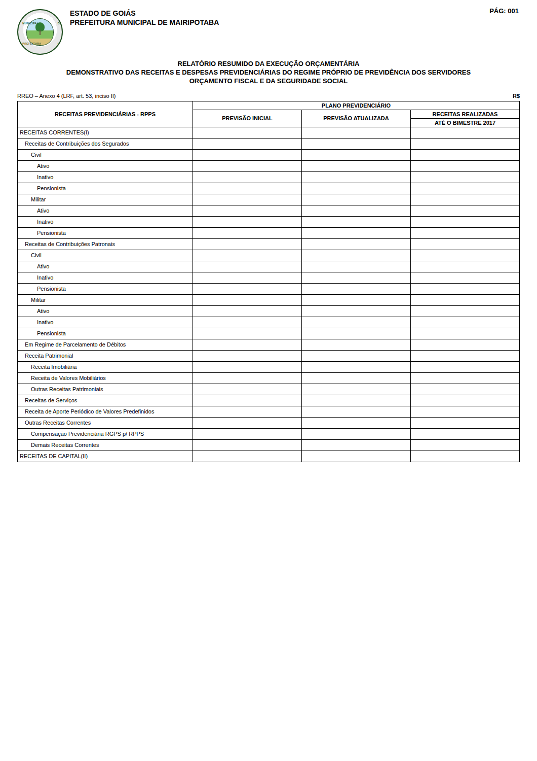PÁG: 001
PREFEITURA MUNICIPAL DE MAIRIPOTABA
ESTADO DE GOIÁS
PREFEITURA MUNICIPAL DE MAIRIPOTABA
RELATÓRIO RESUMIDO DA EXECUÇÃO ORÇAMENTÁRIA
DEMONSTRATIVO DAS RECEITAS E DESPESAS PREVIDENCIÁRIAS DO REGIME PRÓPRIO DE PREVIDÊNCIA DOS SERVIDORES
ORÇAMENTO FISCAL E DA SEGURIDADE SOCIAL
RREO – Anexo 4 (LRF, art. 53, inciso II)
R$
| RECEITAS PREVIDENCIÁRIAS - RPPS | PLANO PREVIDENCIÁRIO |
| --- | --- |
| PREVISÃO INICIAL | PREVISÃO ATUALIZADA | RECEITAS REALIZADAS |
| ATÉ O BIMESTRE 2017 |
| RECEITAS CORRENTES(I) | | | |
| Receitas de Contribuições dos Segurados | | | |
| Civil | | | |
| Ativo | | | |
| Inativo | | | |
| Pensionista | | | |
| Militar | | | |
| Ativo | | | |
| Inativo | | | |
| Pensionista | | | |
| Receitas de Contribuições Patronais | | | |
| Civil | | | |
| Ativo | | | |
| Inativo | | | |
| Pensionista | | | |
| Militar | | | |
| Ativo | | | |
| Inativo | | | |
| Pensionista | | | |
| Em Regime de Parcelamento de Débitos | | | |
| Receita Patrimonial | | | |
| Receita Imobiliária | | | |
| Receita de Valores Mobiliários | | | |
| Outras Receitas Patrimoniais | | | |
| Receitas de Serviços | | | |
| Receita de Aporte Periódico de Valores Predefinidos | | | |
| Outras Receitas Correntes | | | |
| Compensação Previdenciária RGPS p/ RPPS | | | |
| Demais Receitas Correntes | | | |
| RECEITAS DE CAPITAL(II) | | | |